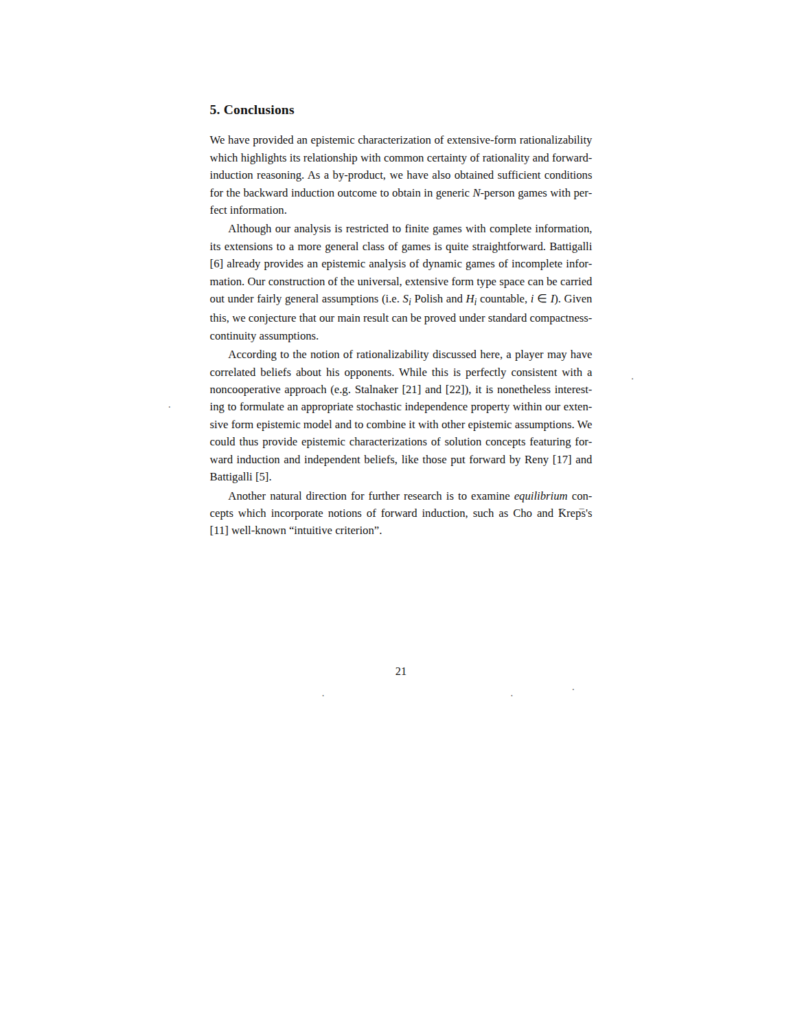5. Conclusions
We have provided an epistemic characterization of extensive-form rationalizability which highlights its relationship with common certainty of rationality and forward-induction reasoning. As a by-product, we have also obtained sufficient conditions for the backward induction outcome to obtain in generic N-person games with perfect information.
Although our analysis is restricted to finite games with complete information, its extensions to a more general class of games is quite straightforward. Battigalli [6] already provides an epistemic analysis of dynamic games of incomplete information. Our construction of the universal, extensive form type space can be carried out under fairly general assumptions (i.e. Si Polish and Hi countable, i ∈ I). Given this, we conjecture that our main result can be proved under standard compactness-continuity assumptions.
According to the notion of rationalizability discussed here, a player may have correlated beliefs about his opponents. While this is perfectly consistent with a noncooperative approach (e.g. Stalnaker [21] and [22]), it is nonetheless interesting to formulate an appropriate stochastic independence property within our extensive form epistemic model and to combine it with other epistemic assumptions. We could thus provide epistemic characterizations of solution concepts featuring forward induction and independent beliefs, like those put forward by Reny [17] and Battigalli [5].
Another natural direction for further research is to examine equilibrium concepts which incorporate notions of forward induction, such as Cho and Kreps's [11] well-known “intuitive criterion”.
. . – –
21
. . .